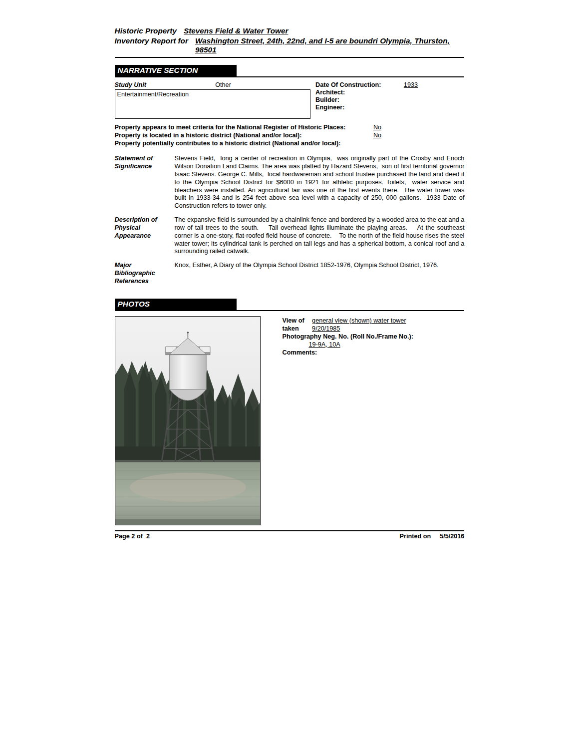Historic Property Stevens Field & Water Tower
Inventory Report for Washington Street, 24th, 22nd, and I-5 are boundri Olympia, Thurston, 98501
NARRATIVE SECTION
Study Unit Other
Entertainment/Recreation
Date Of Construction: 1933
Architect:
Builder:
Engineer:
Property appears to meet criteria for the National Register of Historic Places: No
Property is located in a historic district (National and/or local): No
Property potentially contributes to a historic district (National and/or local):
Statement of
Significance
Stevens Field, long a center of recreation in Olympia, was originally part of the Crosby and Enoch Wilson Donation Land Claims. The area was platted by Hazard Stevens, son of first territorial governor Isaac Stevens. George C. Mills, local hardwareman and school trustee purchased the land and deed it to the Olympia School District for $6000 in 1921 for athletic purposes. Toilets, water service and bleachers were installed. An agricultural fair was one of the first events there. The water tower was built in 1933-34 and is 254 feet above sea level with a capacity of 250, 000 gallons. 1933 Date of Construction refers to tower only.
Description of
Physical
Appearance
The expansive field is surrounded by a chainlink fence and bordered by a wooded area to the eat and a row of tall trees to the south. Tall overhead lights illuminate the playing areas. At the southeast corner is a one-story, flat-roofed field house of concrete. To the north of the field house rises the steel water tower; its cylindrical tank is perched on tall legs and has a spherical bottom, a conical roof and a surrounding railed catwalk.
Major
Bibliographic
References
Knox, Esther, A Diary of the Olympia School District 1852-1976, Olympia School District, 1976.
PHOTOS
View of general view (shown) water tower
taken 9/20/1985
Photography Neg. No. (Roll No./Frame No.):
19-9A, 10A
Comments:
Page 2 of 2
Printed on5/5/2016